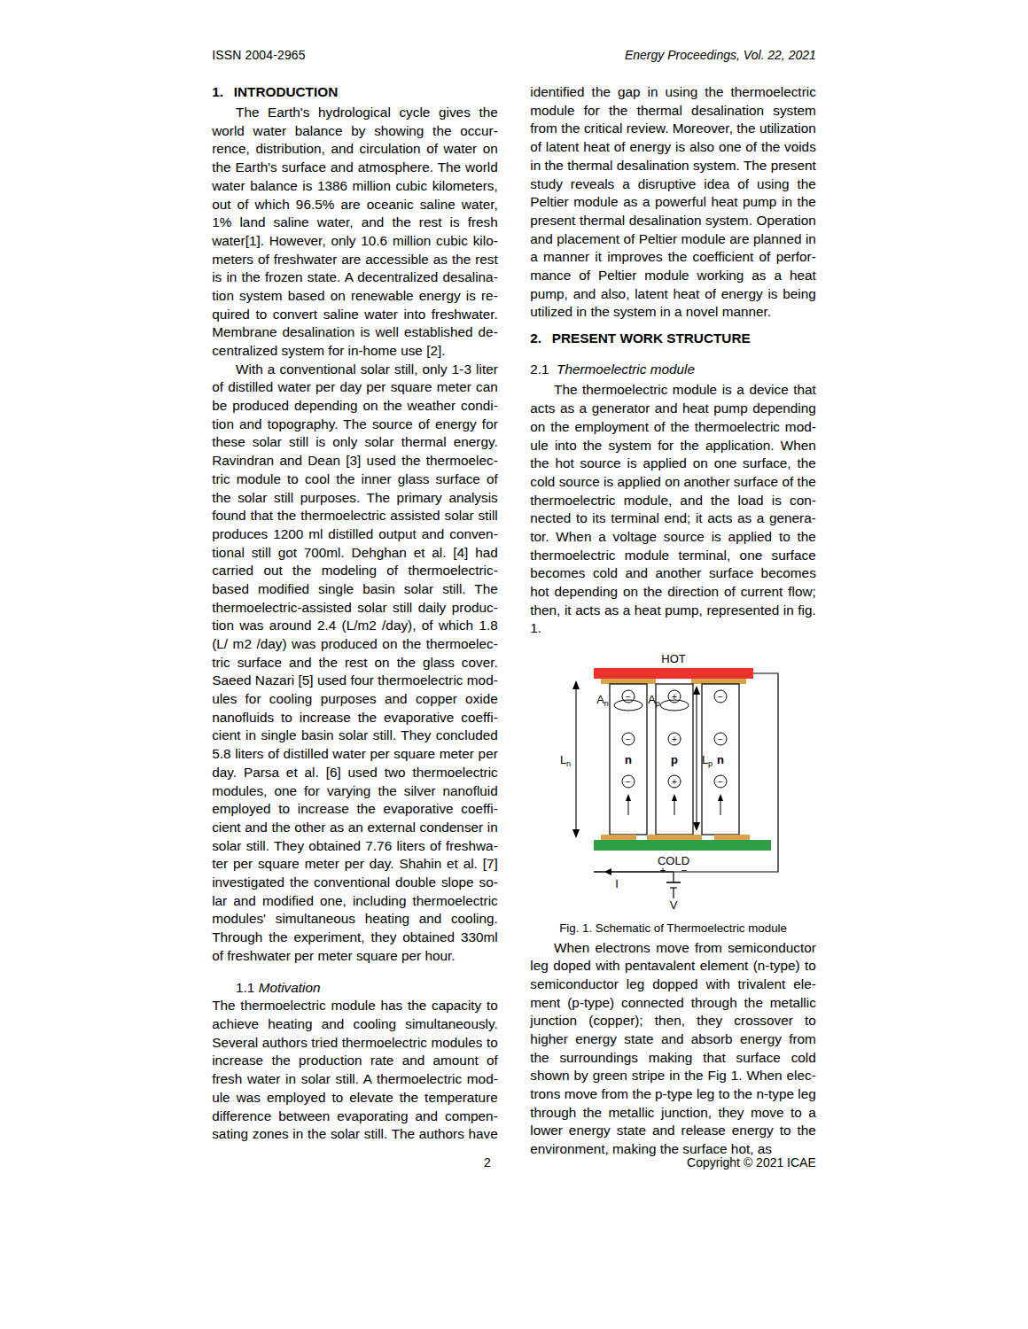ISSN 2004-2965 Energy Proceedings, Vol. 22, 2021
1. INTRODUCTION
The Earth's hydrological cycle gives the world water balance by showing the occurrence, distribution, and circulation of water on the Earth's surface and atmosphere. The world water balance is 1386 million cubic kilometers, out of which 96.5% are oceanic saline water, 1% land saline water, and the rest is fresh water[1]. However, only 10.6 million cubic kilometers of freshwater are accessible as the rest is in the frozen state. A decentralized desalination system based on renewable energy is required to convert saline water into freshwater. Membrane desalination is well established decentralized system for in-home use [2].
With a conventional solar still, only 1-3 liter of distilled water per day per square meter can be produced depending on the weather condition and topography. The source of energy for these solar still is only solar thermal energy. Ravindran and Dean [3] used the thermoelectric module to cool the inner glass surface of the solar still purposes. The primary analysis found that the thermoelectric assisted solar still produces 1200 ml distilled output and conventional still got 700ml. Dehghan et al. [4] had carried out the modeling of thermoelectric-based modified single basin solar still. The thermoelectric-assisted solar still daily production was around 2.4 (L/m2 /day), of which 1.8 (L/ m2 /day) was produced on the thermoelectric surface and the rest on the glass cover. Saeed Nazari [5] used four thermoelectric modules for cooling purposes and copper oxide nanofluids to increase the evaporative coefficient in single basin solar still. They concluded 5.8 liters of distilled water per square meter per day. Parsa et al. [6] used two thermoelectric modules, one for varying the silver nanofluid employed to increase the evaporative coefficient and the other as an external condenser in solar still. They obtained 7.76 liters of freshwater per square meter per day. Shahin et al. [7] investigated the conventional double slope solar and modified one, including thermoelectric modules' simultaneous heating and cooling. Through the experiment, they obtained 330ml of freshwater per meter square per hour.
1.1 Motivation
The thermoelectric module has the capacity to achieve heating and cooling simultaneously. Several authors tried thermoelectric modules to increase the production rate and amount of fresh water in solar still. A thermoelectric module was employed to elevate the temperature difference between evaporating and compensating zones in the solar still. The authors have identified the gap in using the thermoelectric module for the thermal desalination system from the critical review. Moreover, the utilization of latent heat of energy is also one of the voids in the thermal desalination system. The present study reveals a disruptive idea of using the Peltier module as a powerful heat pump in the present thermal desalination system. Operation and placement of Peltier module are planned in a manner it improves the coefficient of performance of Peltier module working as a heat pump, and also, latent heat of energy is being utilized in the system in a novel manner.
2. PRESENT WORK STRUCTURE
2.1 Thermoelectric module
The thermoelectric module is a device that acts as a generator and heat pump depending on the employment of the thermoelectric module into the system for the application. When the hot source is applied on one surface, the cold source is applied on another surface of the thermoelectric module, and the load is connected to its terminal end; it acts as a generator. When a voltage source is applied to the thermoelectric module terminal, one surface becomes cold and another surface becomes hot depending on the direction of current flow; then, it acts as a heat pump, represented in fig. 1.
HOT Ln Lp An Ap − − − n + + + p − − − n COLD + − V I
Fig. 1. Schematic of Thermoelectric module
When electrons move from semiconductor leg doped with pentavalent element (n-type) to semiconductor leg dopped with trivalent element (p-type) connected through the metallic junction (copper); then, they crossover to higher energy state and absorb energy from the surroundings making that surface cold shown by green stripe in the Fig 1. When electrons move from the p-type leg to the n-type leg through the metallic junction, they move to a lower energy state and release energy to the environment, making the surface hot, as
2 Copyright © 2021 ICAE